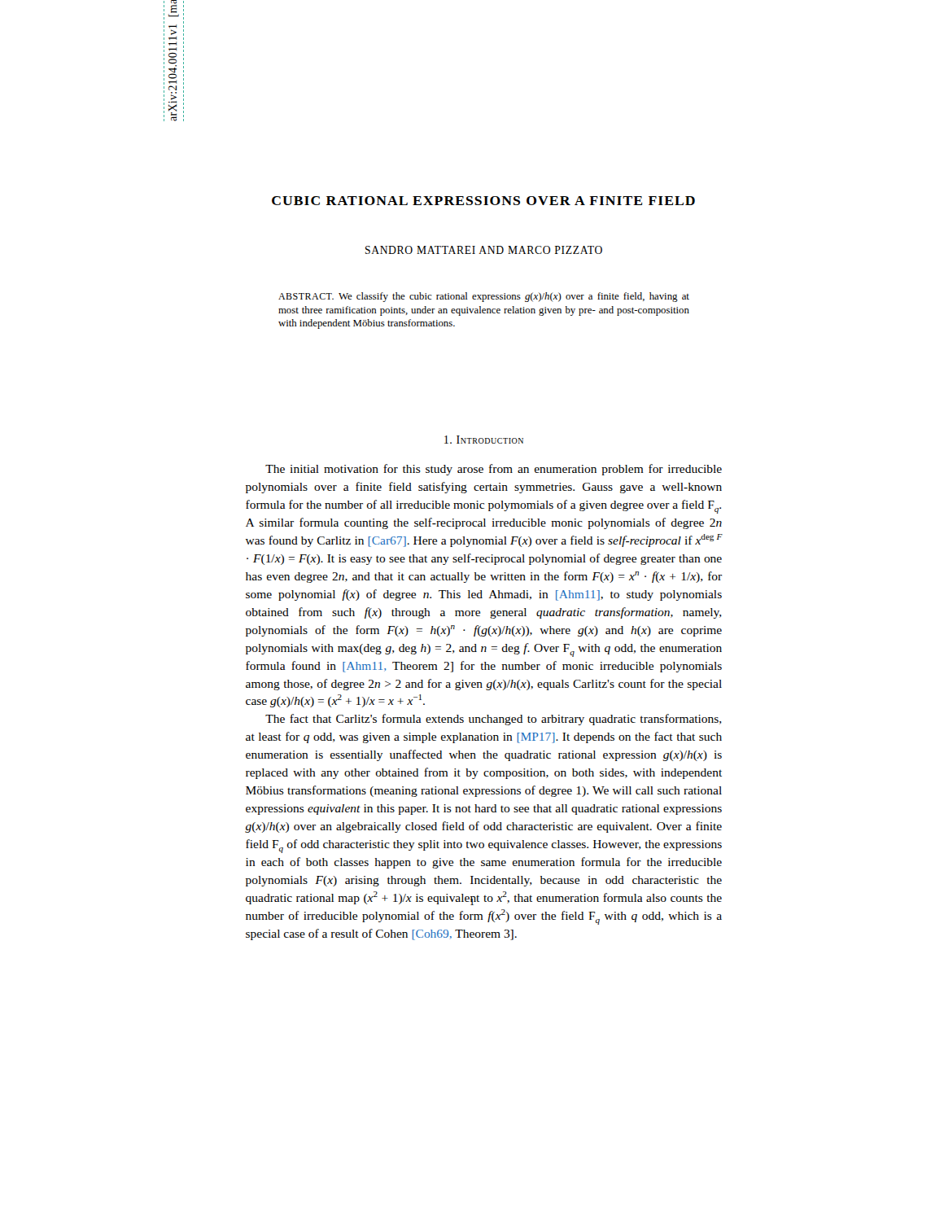arXiv:2104.00111v1 [math.NT] 31 Mar 2021
Cubic rational expressions over a finite field
Sandro Mattarei and Marco Pizzato
Abstract. We classify the cubic rational expressions g(x)/h(x) over a finite field, having at most three ramification points, under an equivalence relation given by pre- and post-composition with independent Möbius transformations.
1. Introduction
The initial motivation for this study arose from an enumeration problem for irreducible polynomials over a finite field satisfying certain symmetries. Gauss gave a well-known formula for the number of all irreducible monic polymomials of a given degree over a field Fq. A similar formula counting the self-reciprocal irreducible monic polynomials of degree 2n was found by Carlitz in [Car67]. Here a polynomial F(x) over a field is self-reciprocal if xdeg F · F(1/x) = F(x). It is easy to see that any self-reciprocal polynomial of degree greater than one has even degree 2n, and that it can actually be written in the form F(x) = xn · f(x + 1/x), for some polynomial f(x) of degree n. This led Ahmadi, in [Ahm11], to study polynomials obtained from such f(x) through a more general quadratic transformation, namely, polynomials of the form F(x) = h(x)n · f(g(x)/h(x)), where g(x) and h(x) are coprime polynomials with max(deg g, deg h) = 2, and n = deg f. Over Fq with q odd, the enumeration formula found in [Ahm11, Theorem 2] for the number of monic irreducible polynomials among those, of degree 2n > 2 and for a given g(x)/h(x), equals Carlitz's count for the special case g(x)/h(x) = (x2 + 1)/x = x + x−1.
The fact that Carlitz's formula extends unchanged to arbitrary quadratic transformations, at least for q odd, was given a simple explanation in [MP17]. It depends on the fact that such enumeration is essentially unaffected when the quadratic rational expression g(x)/h(x) is replaced with any other obtained from it by composition, on both sides, with independent Möbius transformations (meaning rational expressions of degree 1). We will call such rational expressions equivalent in this paper. It is not hard to see that all quadratic rational expressions g(x)/h(x) over an algebraically closed field of odd characteristic are equivalent. Over a finite field Fq of odd characteristic they split into two equivalence classes. However, the expressions in each of both classes happen to give the same enumeration formula for the irreducible polynomials F(x) arising through them. Incidentally, because in odd characteristic the quadratic rational map (x2 + 1)/x is equivalent to x2, that enumeration formula also counts the number of irreducible polynomial of the form f(x2) over the field Fq with q odd, which is a special case of a result of Cohen [Coh69, Theorem 3].
1